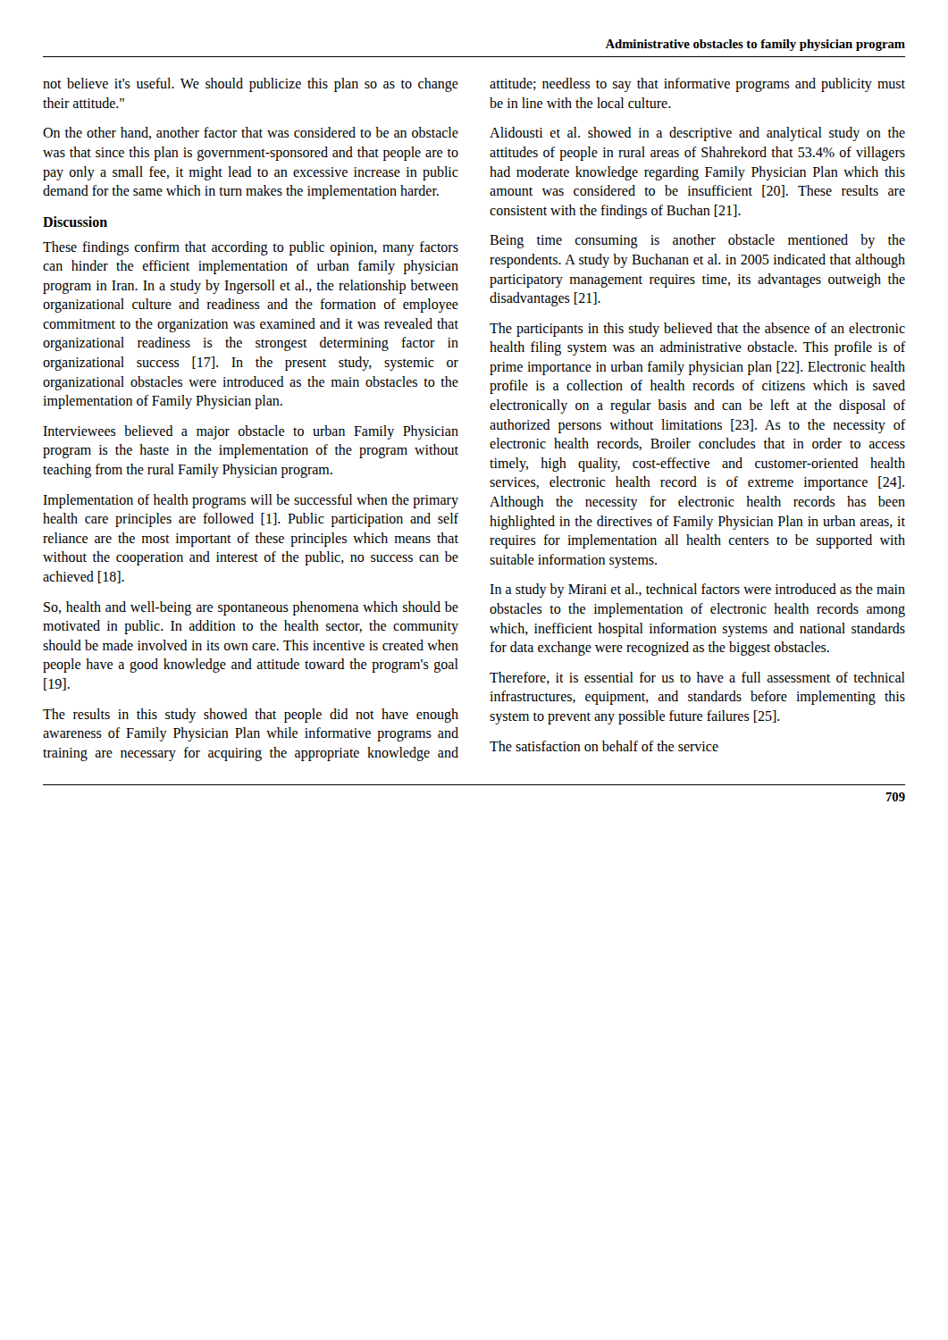Administrative obstacles to family physician program
not believe it's useful. We should publicize this plan so as to change their attitude."
On the other hand, another factor that was considered to be an obstacle was that since this plan is government-sponsored and that people are to pay only a small fee, it might lead to an excessive increase in public demand for the same which in turn makes the implementation harder.
Discussion
These findings confirm that according to public opinion, many factors can hinder the efficient implementation of urban family physician program in Iran. In a study by Ingersoll et al., the relationship between organizational culture and readiness and the formation of employee commitment to the organization was examined and it was revealed that organizational readiness is the strongest determining factor in organizational success [17]. In the present study, systemic or organizational obstacles were introduced as the main obstacles to the implementation of Family Physician plan.
Interviewees believed a major obstacle to urban Family Physician program is the haste in the implementation of the program without teaching from the rural Family Physician program.
Implementation of health programs will be successful when the primary health care principles are followed [1]. Public participation and self reliance are the most important of these principles which means that without the cooperation and interest of the public, no success can be achieved [18].
So, health and well-being are spontaneous phenomena which should be motivated in public. In addition to the health sector, the community should be made involved in its own care. This incentive is created when people have a good knowledge and attitude toward the program's goal [19].
The results in this study showed that people did not have enough awareness of Family Physician Plan while informative programs and training are necessary for acquiring the appropriate knowledge and attitude; needless to say that informative programs and publicity must be in line with the local culture.
Alidousti et al. showed in a descriptive and analytical study on the attitudes of people in rural areas of Shahrekord that 53.4% of villagers had moderate knowledge regarding Family Physician Plan which this amount was considered to be insufficient [20]. These results are consistent with the findings of Buchan [21].
Being time consuming is another obstacle mentioned by the respondents. A study by Buchanan et al. in 2005 indicated that although participatory management requires time, its advantages outweigh the disadvantages [21].
The participants in this study believed that the absence of an electronic health filing system was an administrative obstacle. This profile is of prime importance in urban family physician plan [22]. Electronic health profile is a collection of health records of citizens which is saved electronically on a regular basis and can be left at the disposal of authorized persons without limitations [23]. As to the necessity of electronic health records, Broiler concludes that in order to access timely, high quality, cost-effective and customer-oriented health services, electronic health record is of extreme importance [24]. Although the necessity for electronic health records has been highlighted in the directives of Family Physician Plan in urban areas, it requires for implementation all health centers to be supported with suitable information systems.
In a study by Mirani et al., technical factors were introduced as the main obstacles to the implementation of electronic health records among which, inefficient hospital information systems and national standards for data exchange were recognized as the biggest obstacles.
Therefore, it is essential for us to have a full assessment of technical infrastructures, equipment, and standards before implementing this system to prevent any possible future failures [25].
The satisfaction on behalf of the service
709